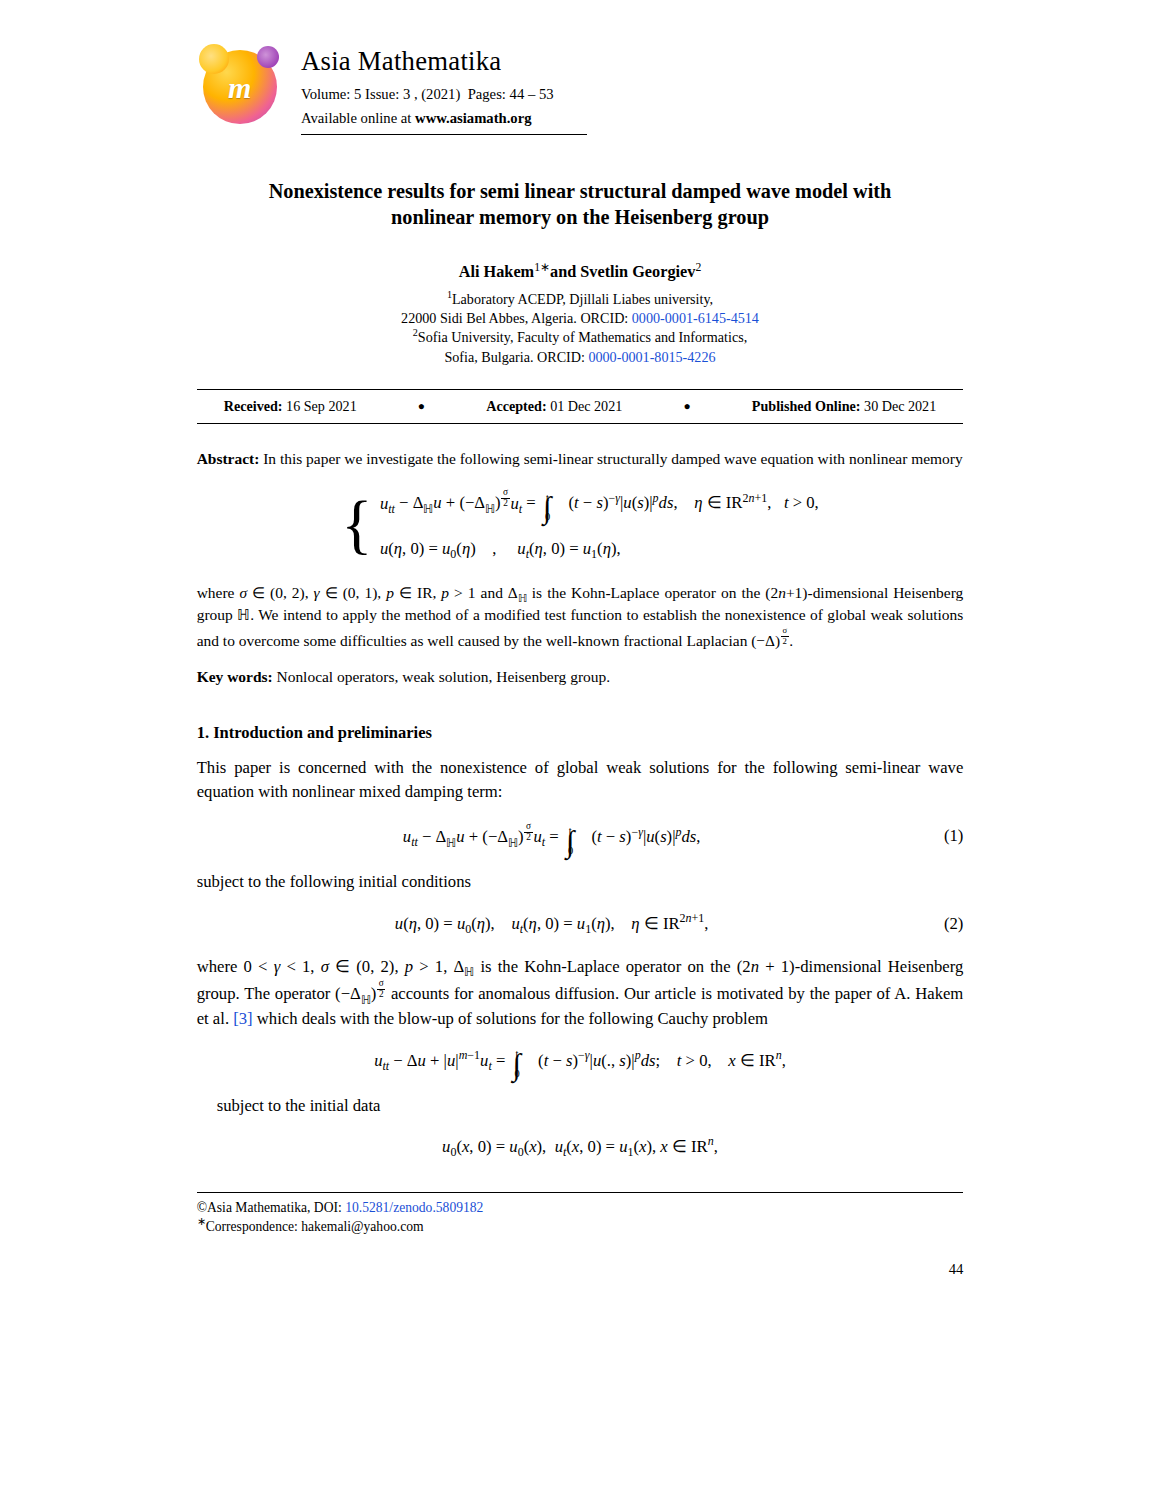m
Asia Mathematika
Volume: 5 Issue: 3 , (2021) Pages: 44 – 53
Available online at www.asiamath.org
Nonexistence results for semi linear structural damped wave model with
nonlinear memory on the Heisenberg group
Ali Hakem1∗and Svetlin Georgiev2
1Laboratory ACEDP, Djillali Liabes university,
22000 Sidi Bel Abbes, Algeria. ORCID: 0000-0001-6145-4514
2Sofia University, Faculty of Mathematics and Informatics,
Sofia, Bulgaria. ORCID: 0000-0001-8015-4226
Received: 16 Sep 2021 ● Accepted: 01 Dec 2021 ● Published Online: 30 Dec 2021
Abstract: In this paper we investigate the following semi-linear structurally damped wave equation with nonlinear memory
{
utt − Δℍu + (−Δℍ)σ 2ut = ∫t 0 (t − s)−γ|u(s)|pds, η ∈ IR2n+1, t > 0,
u(η, 0) = u0(η) , ut(η, 0) = u1(η),
where σ ∈ (0, 2), γ ∈ (0, 1), p ∈ IR, p > 1 and Δℍ is the Kohn-Laplace operator on the (2n+1)-dimensional Heisenberg group ℍ. We intend to apply the method of a modified test function to establish the nonexistence of global weak solutions and to overcome some difficulties as well caused by the well-known fractional Laplacian (−Δ)σ 2.
Key words: Nonlocal operators, weak solution, Heisenberg group.
1. Introduction and preliminaries
This paper is concerned with the nonexistence of global weak solutions for the following semi-linear wave equation with nonlinear mixed damping term:
utt − Δℍu + (−Δℍ)σ 2ut = ∫t 0 (t − s)−γ|u(s)|pds, (1)
subject to the following initial conditions
u(η, 0) = u0(η), ut(η, 0) = u1(η), η ∈ IR2n+1, (2)
where 0 < γ < 1, σ ∈ (0, 2), p > 1, Δℍ is the Kohn-Laplace operator on the (2n + 1)-dimensional Heisenberg group. The operator (−Δℍ)σ 2 accounts for anomalous diffusion. Our article is motivated by the paper of A. Hakem et al. [3] which deals with the blow-up of solutions for the following Cauchy problem
utt − Δu + |u|m−1ut = ∫t 0 (t − s)−γ|u(., s)|pds; t > 0, x ∈ IRn,
subject to the initial data
u0(x, 0) = u0(x), ut(x, 0) = u1(x), x ∈ IRn,
©Asia Mathematika, DOI: 10.5281/zenodo.5809182
∗Correspondence: hakemali@yahoo.com
44